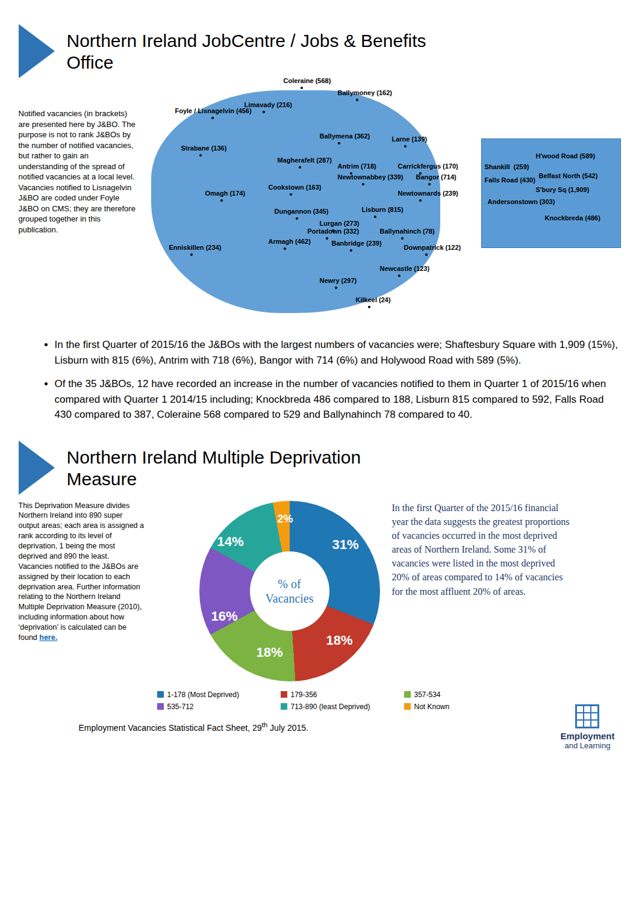Northern Ireland JobCentre / Jobs & Benefits Office
Notified vacancies (in brackets) are presented here by J&BO. The purpose is not to rank J&BOs by the number of notified vacancies, but rather to gain an understanding of the spread of notified vacancies at a local level. Vacancies notified to Lisnagelvin J&BO are coded under Foyle J&BO on CMS; they are therefore grouped together in this publication.
Coleraine (568) Ballymoney (162) Limavady (216) Foyle / Lisnagelvin (456) Ballymena (362) Larne (139) Strabane (136) Magherafelt (287) Antrim (718) Carrickfergus (170) Newtownabbey (339) Bangor (714) Cookstown (163) Newtownards (239) Omagh (174) Dungannon (345) Lisburn (815) Lurgan (273) Portadown (332) Ballynahinch (78) Armagh (462) Banbridge (239) Downpatrick (122) Enniskillen (234) Newcastle (123) Newry (297) Kilkeel (24)
H'wood Road (589) Shankill (259) Belfast North (542) Falls Road (430) S'bury Sq (1,909) Andersonstown (303) Knockbreda (486)
In the first Quarter of 2015/16 the J&BOs with the largest numbers of vacancies were; Shaftesbury Square with 1,909 (15%), Lisburn with 815 (6%), Antrim with 718 (6%), Bangor with 714 (6%) and Holywood Road with 589 (5%).
Of the 35 J&BOs, 12 have recorded an increase in the number of vacancies notified to them in Quarter 1 of 2015/16 when compared with Quarter 1 2014/15 including; Knockbreda 486 compared to 188, Lisburn 815 compared to 592, Falls Road 430 compared to 387, Coleraine 568 compared to 529 and Ballynahinch 78 compared to 40.
Northern Ireland Multiple Deprivation Measure
This Deprivation Measure divides Northern Ireland into 890 super output areas; each area is assigned a rank according to its level of deprivation, 1 being the most deprived and 890 the least. Vacancies notified to the J&BOs are assigned by their location to each deprivation area. Further information relating to the Northern Ireland Multiple Deprivation Measure (2010), including information about how ‘deprivation’ is calculated can be found here.
% of
Vacancies
31% 18% 18% 16% 14% 2%
In the first Quarter of the 2015/16 financial year the data suggests the greatest proportions of vacancies occurred in the most deprived areas of Northern Ireland. Some 31% of vacancies were listed in the most deprived 20% of areas compared to 14% of vacancies for the most affluent 20% of areas.
1-178 (Most Deprived)
179-356
357-534
535-712
713-890 (least Deprived)
Not Known
Employment Vacancies Statistical Fact Sheet, 29th July 2015.
Employment and Learning